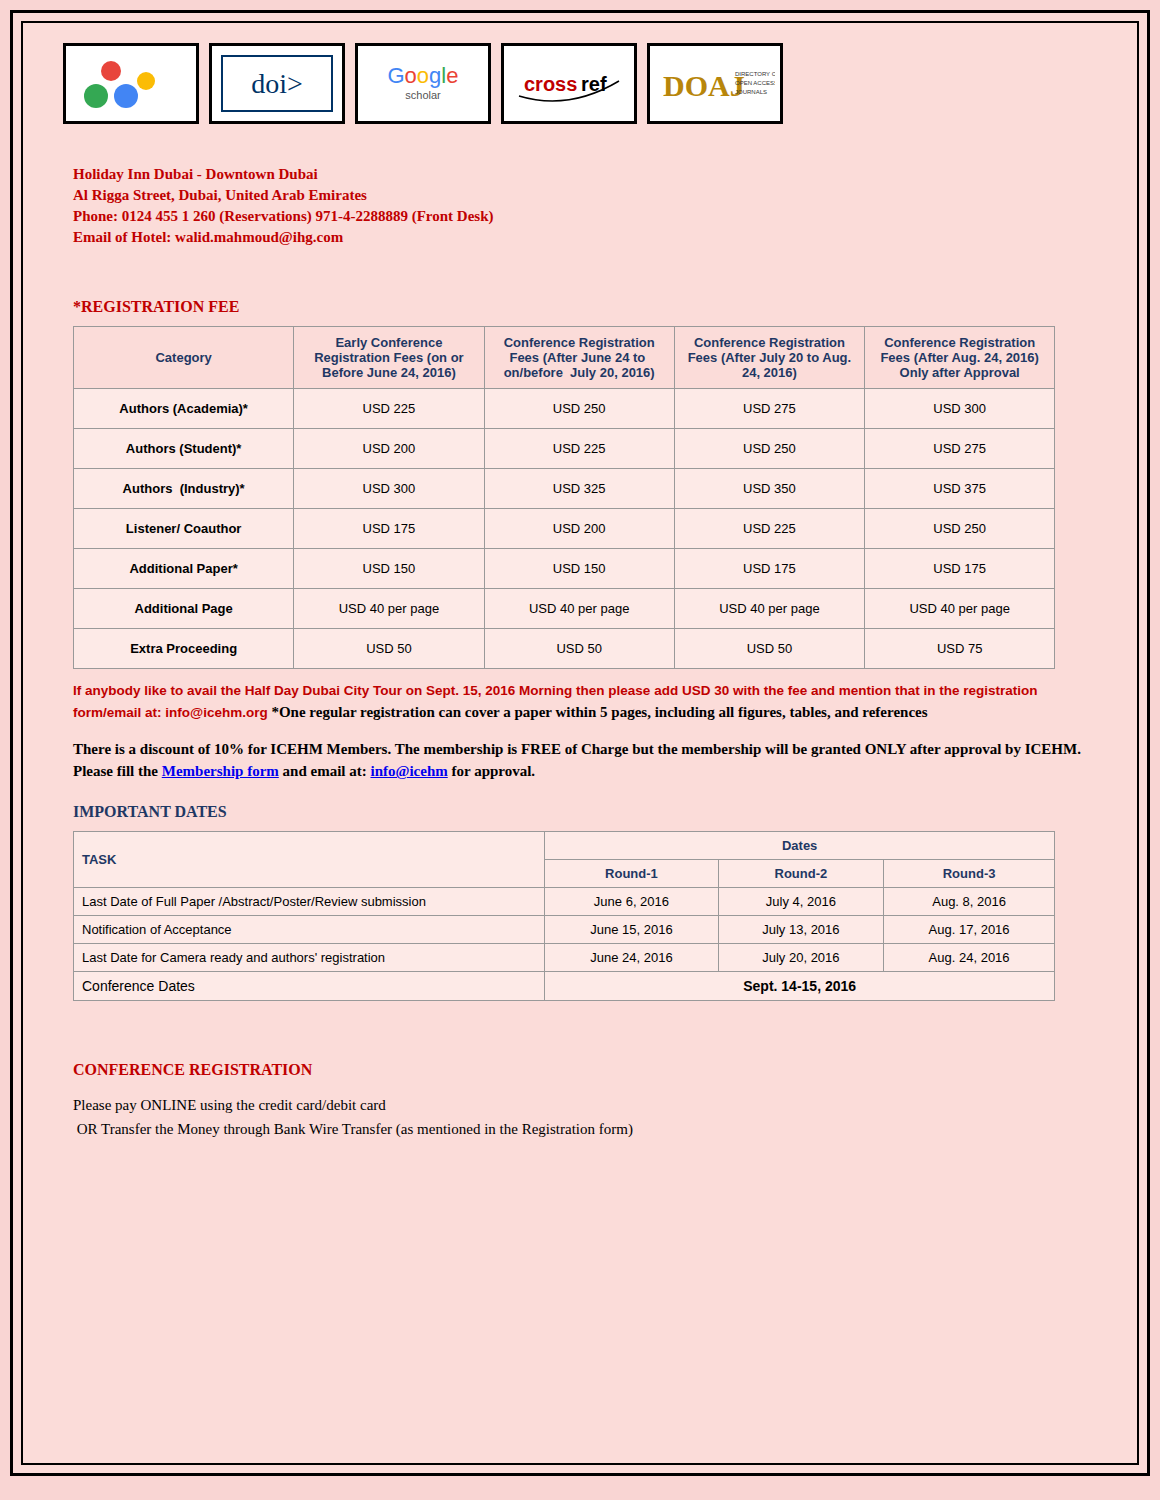Holiday Inn Dubai - Downtown Dubai
Al Rigga Street, Dubai, United Arab Emirates
Phone: 0124 455 1 260 (Reservations) 971-4-2288889 (Front Desk)
Email of Hotel: walid.mahmoud@ihg.com
*REGISTRATION FEE
| Category | Early Conference Registration Fees (on or Before June 24, 2016) | Conference Registration Fees (After June 24 to on/before July 20, 2016) | Conference Registration Fees (After July 20 to Aug. 24, 2016) | Conference Registration Fees (After Aug. 24, 2016) Only after Approval |
| --- | --- | --- | --- | --- |
| Authors (Academia)* | USD 225 | USD 250 | USD 275 | USD 300 |
| Authors (Student)* | USD 200 | USD 225 | USD 250 | USD 275 |
| Authors (Industry)* | USD 300 | USD 325 | USD 350 | USD 375 |
| Listener/ Coauthor | USD 175 | USD 200 | USD 225 | USD 250 |
| Additional Paper* | USD 150 | USD 150 | USD 175 | USD 175 |
| Additional Page | USD 40 per page | USD 40 per page | USD 40 per page | USD 40 per page |
| Extra Proceeding | USD 50 | USD 50 | USD 50 | USD 75 |
If anybody like to avail the Half Day Dubai City Tour on Sept. 15, 2016 Morning then please add USD 30 with the fee and mention that in the registration form/email at: info@icehm.org *One regular registration can cover a paper within 5 pages, including all figures, tables, and references
There is a discount of 10% for ICEHM Members. The membership is FREE of Charge but the membership will be granted ONLY after approval by ICEHM. Please fill the Membership form and email at: info@icehm for approval.
IMPORTANT DATES
| TASK | Dates |
| --- | --- |
| Round-1 | Round-2 | Round-3 |
| Last Date of Full Paper /Abstract/Poster/Review submission | June 6, 2016 | July 4, 2016 | Aug. 8, 2016 |
| Notification of Acceptance | June 15, 2016 | July 13, 2016 | Aug. 17, 2016 |
| Last Date for Camera ready and authors' registration | June 24, 2016 | July 20, 2016 | Aug. 24, 2016 |
| Conference Dates | Sept. 14-15, 2016 |
CONFERENCE REGISTRATION
Please pay ONLINE using the credit card/debit card
OR Transfer the Money through Bank Wire Transfer (as mentioned in the Registration form)